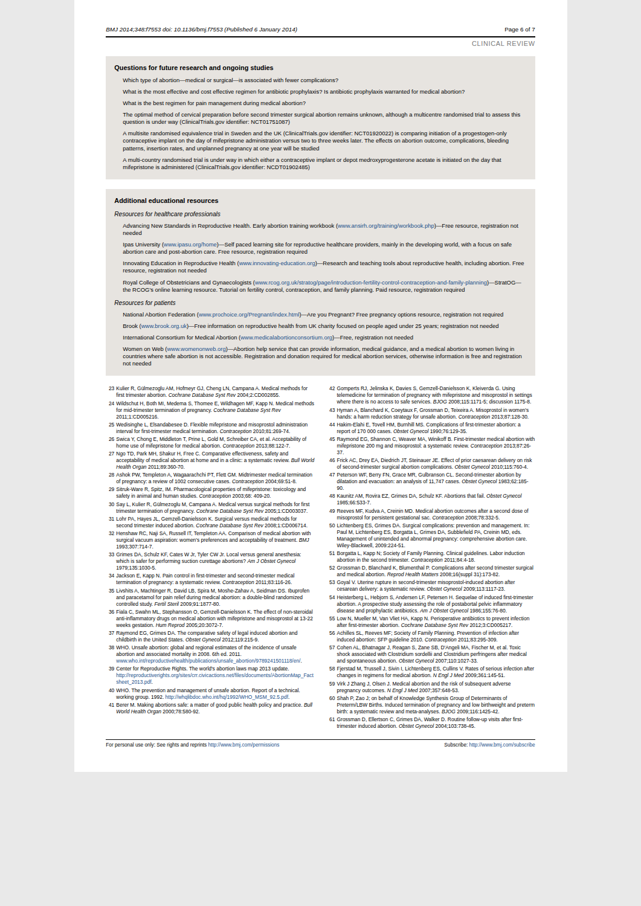BMJ 2014;348:f7553 doi: 10.1136/bmj.f7553 (Published 6 January 2014)
Page 6 of 7
CLINICAL REVIEW
Questions for future research and ongoing studies
Which type of abortion—medical or surgical—is associated with fewer complications?
What is the most effective and cost effective regimen for antibiotic prophylaxis? Is antibiotic prophylaxis warranted for medical abortion?
What is the best regimen for pain management during medical abortion?
The optimal method of cervical preparation before second trimester surgical abortion remains unknown, although a multicentre randomised trial to assess this question is under way (ClinicalTrials.gov identifier: NCT01751087)
A multisite randomised equivalence trial in Sweden and the UK (ClinicalTrials.gov identifier: NCT01920022) is comparing initiation of a progestogen-only contraceptive implant on the day of mifepristone administration versus two to three weeks later. The effects on abortion outcome, complications, bleeding patterns, insertion rates, and unplanned pregnancy at one year will be studied
A multi-country randomised trial is under way in which either a contraceptive implant or depot medroxyprogesterone acetate is initiated on the day that mifepristone is administered (ClinicalTrials.gov identifier: NCDT01902485)
Additional educational resources
Resources for healthcare professionals
Advancing New Standards in Reproductive Health. Early abortion training workbook (www.ansirh.org/training/workbook.php)—Free resource, registration not needed
Ipas University (www.ipasu.org/home)—Self paced learning site for reproductive healthcare providers, mainly in the developing world, with a focus on safe abortion care and post-abortion care. Free resource, registration required
Innovating Education in Reproductive Health (www.innovating-education.org)—Research and teaching tools about reproductive health, including abortion. Free resource, registration not needed
Royal College of Obstetricians and Gynaecologists (www.rcog.org.uk/stratog/page/introduction-fertility-control-contraception-and-family-planning)—StratOG—the RCOG's online learning resource. Tutorial on fertility control, contraception, and family planning. Paid resource, registration required
Resources for patients
National Abortion Federation (www.prochoice.org/Pregnant/index.html)—Are you Pregnant? Free pregnancy options resource, registration not required
Brook (www.brook.org.uk)—Free information on reproductive health from UK charity focused on people aged under 25 years; registration not needed
International Consortium for Medical Abortion (www.medicalabortionconsortium.org)—Free, registration not needed
Women on Web (www.womenonweb.org)—Abortion help service that can provide information, medical guidance, and a medical abortion to women living in countries where safe abortion is not accessible. Registration and donation required for medical abortion services, otherwise information is free and registration not needed
23 Kulier R, Gülmezoglu AM, Hofmeyr GJ, Cheng LN, Campana A. Medical methods for first trimester abortion. Cochrane Database Syst Rev 2004;2:CD002855.
24 Wildschut H, Both MI, Medema S, Thomee E, Wildhagen MF, Kapp N. Medical methods for mid-trimester termination of pregnancy. Cochrane Database Syst Rev 2011;1:CD005216.
25 Wedisinghe L, Elsandabesee D. Flexible mifepristone and misoprostol administration interval for first-trimester medical termination. Contraception 2010;81:269-74.
26 Swica Y, Chong E, Middleton T, Prine L, Gold M, Schreiber CA, et al. Acceptability of home use of mifepristone for medical abortion. Contraception 2013;88:122-7.
27 Ngo TD, Park MH, Shakur H, Free C. Comparative effectiveness, safety and acceptability of medical abortion at home and in a clinic: a systematic review. Bull World Health Organ 2011;89:360-70.
28 Ashok PW, Templeton A, Wagaarachchi PT, Flett GM. Midtrimester medical termination of pregnancy: a review of 1002 consecutive cases. Contraception 2004;69:51-8.
29 Sitruk-Ware R, Spitz, IM. Pharmacological properties of mifepristone: toxicology and safety in animal and human studies. Contraception 2003;68: 409-20.
30 Say L, Kulier R, Gülmezoglu M, Campana A. Medical versus surgical methods for first trimester termination of pregnancy. Cochrane Database Syst Rev 2005;1:CD003037.
31 Lohr PA, Hayes JL, Gemzell-Danielsson K. Surgical versus medical methods for second trimester induced abortion. Cochrane Database Syst Rev 2008;1:CD006714.
32 Henshaw RC, Naji SA, Russell IT, Templeton AA. Comparison of medical abortion with surgical vacuum aspiration: women's preferences and acceptability of treatment. BMJ 1993;307:714-7.
33 Grimes DA, Schulz KF, Cates W Jr, Tyler CW Jr. Local versus general anesthesia: which is safer for performing suction curettage abortions? Am J Obstet Gynecol 1979;135:1030-5.
34 Jackson E, Kapp N. Pain control in first-trimester and second-trimester medical termination of pregnancy: a systematic review. Contraception 2011;83:116-26.
35 Livshits A, Machtinger R, David LB, Spira M, Moshe-Zahav A, Seidman DS. Ibuprofen and paracetamol for pain relief during medical abortion: a double-blind randomized controlled study. Fertil Steril 2009;91:1877-80.
36 Fiala C, Swahn ML, Stephansson O, Gemzell-Danielsson K. The effect of non-steroidal anti-inflammatory drugs on medical abortion with mifepristone and misoprostol at 13-22 weeks gestation. Hum Reprod 2005;20:3072-7.
37 Raymond EG, Grimes DA. The comparative safety of legal induced abortion and childbirth in the United States. Obstet Gynecol 2012;119:215-9.
38 WHO. Unsafe abortion: global and regional estimates of the incidence of unsafe abortion and associated mortality in 2008. 6th ed. 2011. www.who.int/reproductivehealth/publications/unsafe_abortion/9789241501118/en/.
39 Center for Reproductive Rights. The world's abortion laws map 2013 update. http://reproductiverights.org/sites/crr.civicactions.net/files/documents/AbortionMap_Factsheet_2013.pdf.
40 WHO. The prevention and management of unsafe abortion. Report of a technical. working group. 1992. http://whqlibdoc.who.int/hq/1992/WHO_MSM_92.5.pdf.
41 Berer M. Making abortions safe: a matter of good public health policy and practice. Bull World Health Organ 2000;78:580-92.
42 Gomperts RJ, Jelinska K, Davies S, Gemzell-Danielsson K, Kleiverda G. Using telemedicine for termination of pregnancy with mifepristone and misoprostol in settings where there is no access to safe services. BJOG 2008;115:1171-5; discussion 1175-8.
43 Hyman A, Blanchard K, Coeytaux F, Grossman D, Teixeira A. Misoprostol in women's hands: a harm reduction strategy for unsafe abortion. Contraception 2013;87:128-30.
44 Hakim-Elahi E, Tovell HM, Burnhill MS. Complications of first-trimester abortion: a report of 170 000 cases. Obstet Gynecol 1990;76:129-35.
45 Raymond EG, Shannon C, Weaver MA, Winikoff B. First-trimester medical abortion with mifepristone 200 mg and misoprostol: a systematic review. Contraception 2013;87:26-37.
46 Frick AC, Drey EA, Diedrich JT, Steinauer JE. Effect of prior caesarean delivery on risk of second-trimester surgical abortion complications. Obstet Gynecol 2010;115:760-4.
47 Peterson WF, Berry FN, Grace MR, Gulbranson CL. Second-trimester abortion by dilatation and evacuation: an analysis of 11,747 cases. Obstet Gynecol 1983;62:185-90.
48 Kaunitz AM, Rovira EZ, Grimes DA, Schulz KF. Abortions that fail. Obstet Gynecol 1985;66:533-7.
49 Reeves MF, Kudva A, Creinin MD. Medical abortion outcomes after a second dose of misoprostol for persistent gestational sac. Contraception 2008;78:332-5.
50 Lichtenberg ES, Grimes DA. Surgical complications: prevention and management. In: Paul M, Lichtenberg ES, Borgatta L, Grimes DA, Subblefield PA, Creinin MD, eds. Management of unintended and abnormal pregnancy: comprehensive abortion care. Wiley-Blackwell, 2009:224-51.
51 Borgatta L, Kapp N; Society of Family Planning. Clinical guidelines. Labor induction abortion in the second trimester. Contraception 2011;84:4-18.
52 Grossman D, Blanchard K, Blumenthal P. Complications after second trimester surgical and medical abortion. Reprod Health Matters 2008;16(suppl 31):173-82.
53 Goyal V. Uterine rupture in second-trimester misoprostol-induced abortion after cesarean delivery: a systematic review. Obstet Gynecol 2009;113:1117-23.
54 Heisterberg L, Hebjorn S, Andersen LF, Petersen H. Sequelae of induced first-trimester abortion. A prospective study assessing the role of postabortal pelvic inflammatory disease and prophylactic antibiotics. Am J Obstet Gynecol 1986;155:76-80.
55 Low N, Mueller M, Van Vliet HA, Kapp N. Perioperative antibiotics to prevent infection after first-trimester abortion. Cochrane Database Syst Rev 2012;3:CD005217.
56 Achilles SL, Reeves MF; Society of Family Planning. Prevention of infection after induced abortion: SFP guideline 2010. Contraception 2011;83:295-309.
57 Cohen AL, Bhatnagar J, Reagan S, Zane SB, D'Angeli MA, Fischer M, et al. Toxic shock associated with Clostridium sordellii and Clostridium perfringens after medical and spontaneous abortion. Obstet Gynecol 2007;110:1027-33.
58 Fjerstad M, Trussell J, Sivin I, Lichtenberg ES, Cullins V. Rates of serious infection after changes in regimens for medical abortion. N Engl J Med 2009;361:145-51.
59 Virk J Zhang J, Olsen J. Medical abortion and the risk of subsequent adverse pregnancy outcomes. N Engl J Med 2007;357:648-53.
60 Shah P, Zao J; on behalf of Knowledge Synthesis Group of Determinants of Preterm/LBW Births. Induced termination of pregnancy and low birthweight and preterm birth: a systematic review and meta-analyses. BJOG 2009;116:1425-42.
61 Grossman D, Ellertson C, Grimes DA, Walker D. Routine follow-up visits after first-trimester induced abortion. Obstet Gynecol 2004;103:738-45.
For personal use only: See rights and reprints http://www.bmj.com/permissions
Subscribe: http://www.bmj.com/subscribe